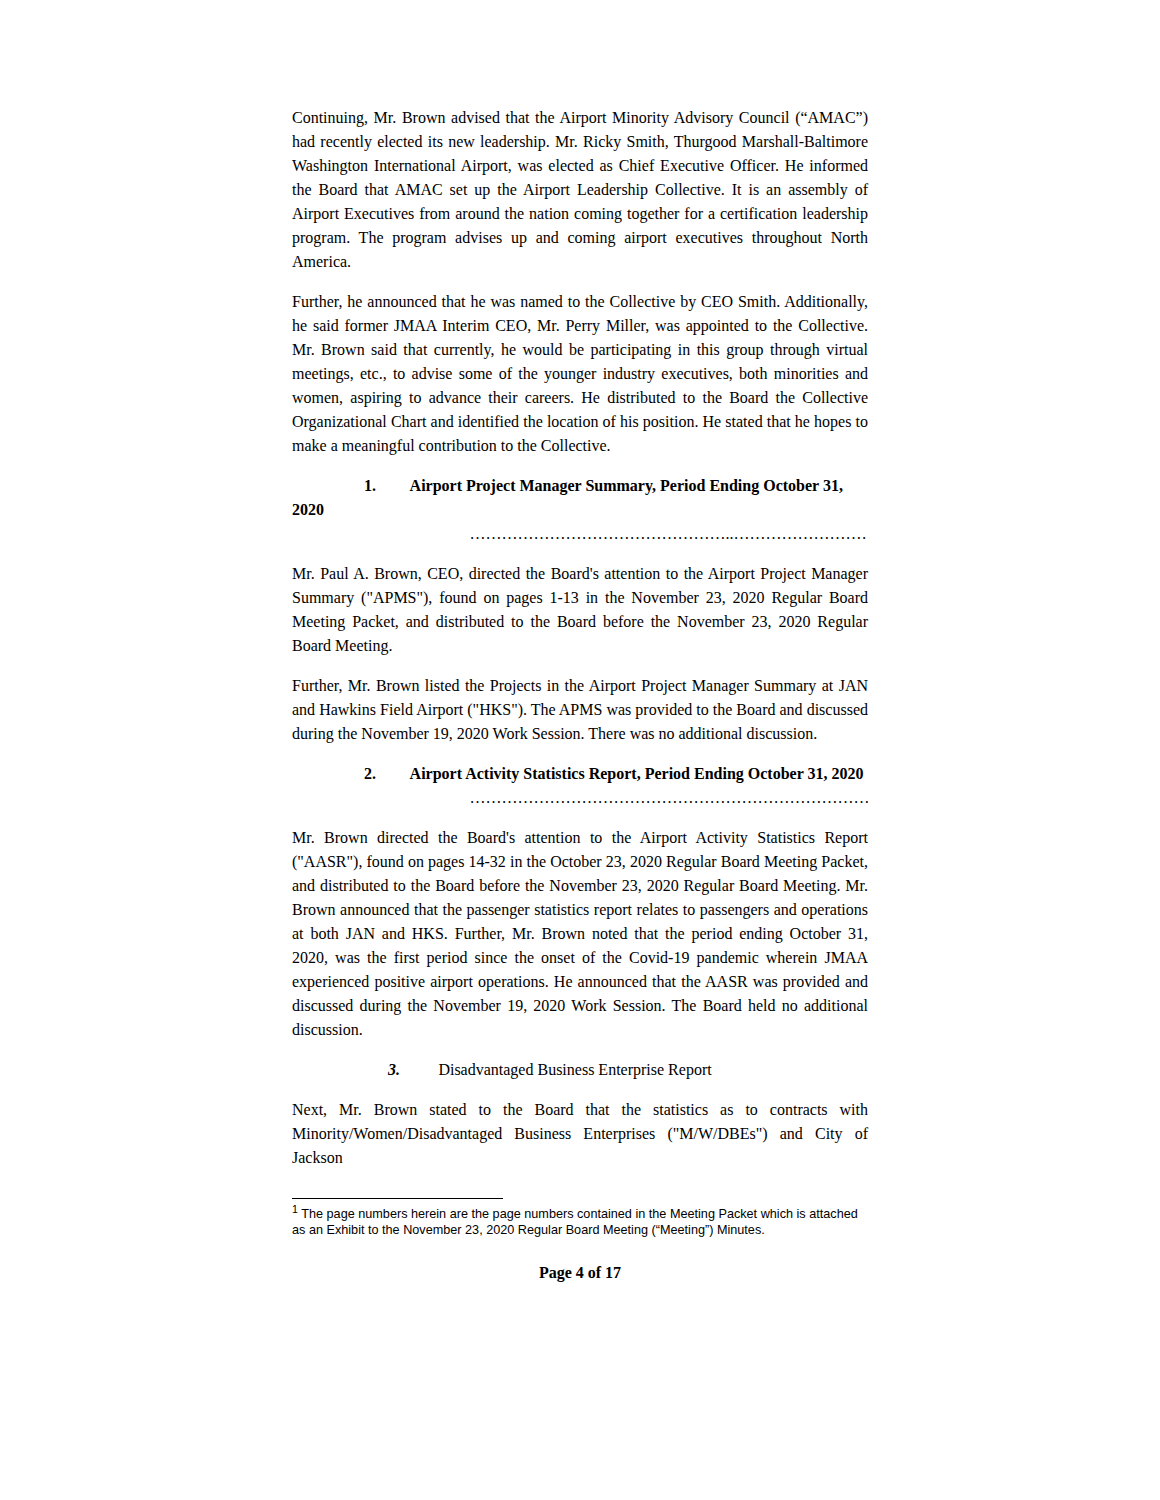Continuing, Mr. Brown advised that the Airport Minority Advisory Council (“AMAC”) had recently elected its new leadership. Mr. Ricky Smith, Thurgood Marshall-Baltimore Washington International Airport, was elected as Chief Executive Officer. He informed the Board that AMAC set up the Airport Leadership Collective. It is an assembly of Airport Executives from around the nation coming together for a certification leadership program. The program advises up and coming airport executives throughout North America.
Further, he announced that he was named to the Collective by CEO Smith. Additionally, he said former JMAA Interim CEO, Mr. Perry Miller, was appointed to the Collective. Mr. Brown said that currently, he would be participating in this group through virtual meetings, etc., to advise some of the younger industry executives, both minorities and women, aspiring to advance their careers. He distributed to the Board the Collective Organizational Chart and identified the location of his position. He stated that he hopes to make a meaningful contribution to the Collective.
1. Airport Project Manager Summary, Period Ending October 31, 2020 …………………………………………..………………………..Page 11
Mr. Paul A. Brown, CEO, directed the Board's attention to the Airport Project Manager Summary ("APMS"), found on pages 1-13 in the November 23, 2020 Regular Board Meeting Packet, and distributed to the Board before the November 23, 2020 Regular Board Meeting.
Further, Mr. Brown listed the Projects in the Airport Project Manager Summary at JAN and Hawkins Field Airport ("HKS"). The APMS was provided to the Board and discussed during the November 19, 2020 Work Session. There was no additional discussion.
2. Airport Activity Statistics Report, Period Ending October 31, 2020 ……………………………………………………………………......Page 14
Mr. Brown directed the Board's attention to the Airport Activity Statistics Report ("AASR"), found on pages 14-32 in the October 23, 2020 Regular Board Meeting Packet, and distributed to the Board before the November 23, 2020 Regular Board Meeting. Mr. Brown announced that the passenger statistics report relates to passengers and operations at both JAN and HKS. Further, Mr. Brown noted that the period ending October 31, 2020, was the first period since the onset of the Covid-19 pandemic wherein JMAA experienced positive airport operations. He announced that the AASR was provided and discussed during the November 19, 2020 Work Session. The Board held no additional discussion.
3. Disadvantaged Business Enterprise Report
Next, Mr. Brown stated to the Board that the statistics as to contracts with Minority/Women/Disadvantaged Business Enterprises ("M/W/DBEs") and City of Jackson
1 The page numbers herein are the page numbers contained in the Meeting Packet which is attached as an Exhibit to the November 23, 2020 Regular Board Meeting (“Meeting”) Minutes.
Page 4 of 17